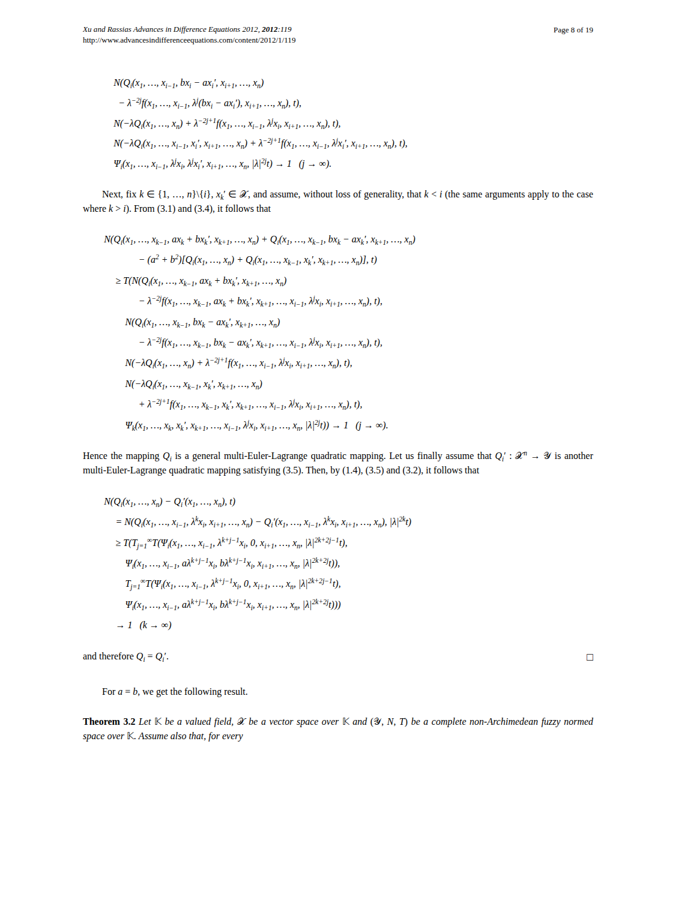Xu and Rassias Advances in Difference Equations 2012, 2012:119
http://www.advancesindifferenceequations.com/content/2012/1/119
Page 8 of 19
N(Qi(x1, …, xi−1, bxi − axi′, xi+1, …, xn)
− λ−2jf(x1, …, xi−1, λj(bxi − axi′), xi+1, …, xn), t),
N(−λQi(x1, …, xn) + λ−2j+1f(x1, …, xi−1, λjxi, xi+1, …, xn), t),
N(−λQi(x1, …, xi−1, xi′, xi+1, …, xn) + λ−2j+1f(x1, …, xi−1, λjxi′, xi+1, …, xn), t),
Ψi(x1, …, xi−1, λjxi, λjxi′, xi+1, …, xn, |λ|2jt) → 1 (j → ∞).
Next, fix k ∈ {1, …, n}\{i}, xk′ ∈ 𝒳, and assume, without loss of generality, that k < i (the same arguments apply to the case where k > i). From (3.1) and (3.4), it follows that
N(Qi(x1, …, xk−1, axk + bxk′, xk+1, …, xn) + Qi(x1, …, xk−1, bxk − axk′, xk+1, …, xn)
− (a2 + b2)[Qi(x1, …, xn) + Qi(x1, …, xk−1, xk′, xk+1, …, xn)], t)
≥ T(N(Qi(x1, …, xk−1, axk + bxk′, xk+1, …, xn)
− λ−2jf(x1, …, xk−1, axk + bxk′, xk+1, …, xi−1, λjxi, xi+1, …, xn), t),
N(Qi(x1, …, xk−1, bxk − axk′, xk+1, …, xn)
− λ−2jf(x1, …, xk−1, bxk − axk′, xk+1, …, xi−1, λjxi, xi+1, …, xn), t),
N(−λQi(x1, …, xn) + λ−2j+1f(x1, …, xi−1, λjxi, xi+1, …, xn), t),
N(−λQi(x1, …, xk−1, xk′, xk+1, …, xn)
+ λ−2j+1f(x1, …, xk−1, xk′, xk+1, …, xi−1, λjxi, xi+1, …, xn), t),
Ψk(x1, …, xk, xk′, xk+1, …, xi−1, λjxi, xi+1, …, xn, |λ|2jt)) → 1 (j → ∞).
Hence the mapping Qi is a general multi-Euler-Lagrange quadratic mapping. Let us finally assume that Qi′ : 𝒳n → 𝒴 is another multi-Euler-Lagrange quadratic mapping satisfying (3.5). Then, by (1.4), (3.5) and (3.2), it follows that
N(Qi(x1, …, xn) − Qi′(x1, …, xn), t)
= N(Qi(x1, …, xi−1, λkxi, xi+1, …, xn) − Qi′(x1, …, xi−1, λkxi, xi+1, …, xn), |λ|2kt)
≥ T(Tj=1∞T(Ψi(x1, …, xi−1, λk+j−1xi, 0, xi+1, …, xn, |λ|2k+2j−1t),
Ψi(x1, …, xi−1, aλk+j−1xi, bλk+j−1xi, xi+1, …, xn, |λ|2k+2jt)),
Tj=1∞T(Ψi(x1, …, xi−1, λk+j−1xi, 0, xi+1, …, xn, |λ|2k+2j−1t),
Ψi(x1, …, xi−1, aλk+j−1xi, bλk+j−1xi, xi+1, …, xn, |λ|2k+2jt)))
→ 1 (k → ∞)
and therefore Qi = Qi′.□
For a = b, we get the following result.
Theorem 3.2 Let 𝕂 be a valued field, 𝒳 be a vector space over 𝕂 and (𝒴, N, T) be a complete non-Archimedean fuzzy normed space over 𝕂. Assume also that, for every